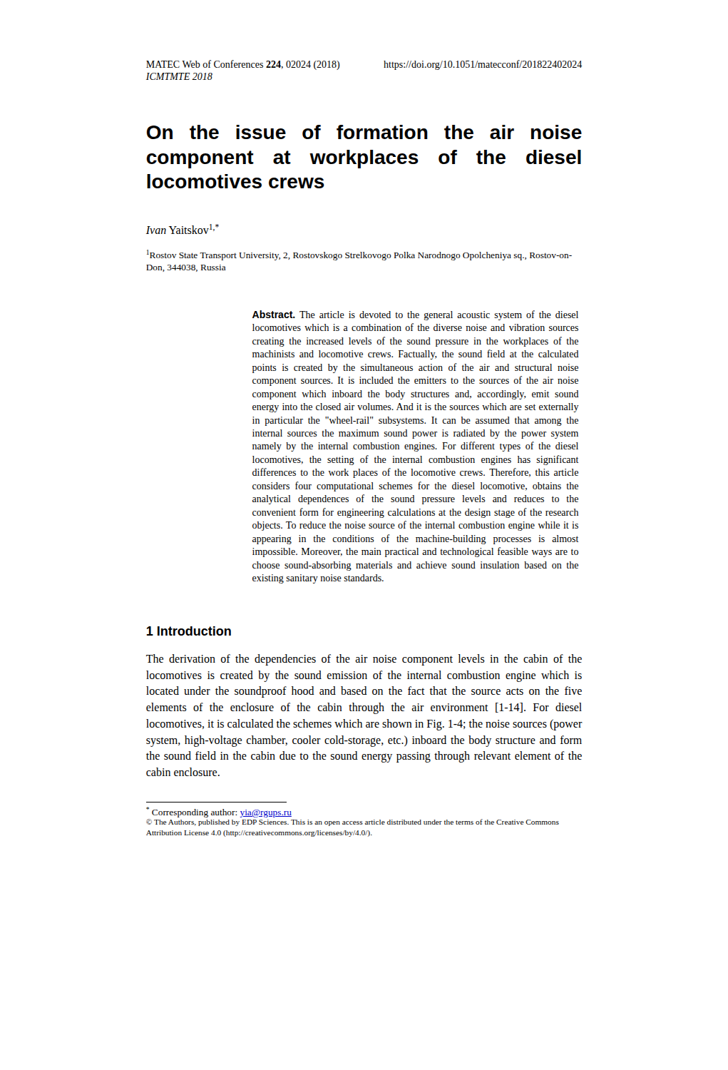MATEC Web of Conferences 224, 02024 (2018) https://doi.org/10.1051/matecconf/201822402024
ICMTMTE 2018
On the issue of formation the air noise component at workplaces of the diesel locomotives crews
Ivan Yaitskov1,*
1Rostov State Transport University, 2, Rostovskogo Strelkovogo Polka Narodnogo Opolcheniya sq., Rostov-on-Don, 344038, Russia
Abstract. The article is devoted to the general acoustic system of the diesel locomotives which is a combination of the diverse noise and vibration sources creating the increased levels of the sound pressure in the workplaces of the machinists and locomotive crews. Factually, the sound field at the calculated points is created by the simultaneous action of the air and structural noise component sources. It is included the emitters to the sources of the air noise component which inboard the body structures and, accordingly, emit sound energy into the closed air volumes. And it is the sources which are set externally in particular the "wheel-rail" subsystems. It can be assumed that among the internal sources the maximum sound power is radiated by the power system namely by the internal combustion engines. For different types of the diesel locomotives, the setting of the internal combustion engines has significant differences to the work places of the locomotive crews. Therefore, this article considers four computational schemes for the diesel locomotive, obtains the analytical dependences of the sound pressure levels and reduces to the convenient form for engineering calculations at the design stage of the research objects. To reduce the noise source of the internal combustion engine while it is appearing in the conditions of the machine-building processes is almost impossible. Moreover, the main practical and technological feasible ways are to choose sound-absorbing materials and achieve sound insulation based on the existing sanitary noise standards.
1 Introduction
The derivation of the dependencies of the air noise component levels in the cabin of the locomotives is created by the sound emission of the internal combustion engine which is located under the soundproof hood and based on the fact that the source acts on the five elements of the enclosure of the cabin through the air environment [1-14]. For diesel locomotives, it is calculated the schemes which are shown in Fig. 1-4; the noise sources (power system, high-voltage chamber, cooler cold-storage, etc.) inboard the body structure and form the sound field in the cabin due to the sound energy passing through relevant element of the cabin enclosure.
* Corresponding author: yia@rgups.ru
© The Authors, published by EDP Sciences. This is an open access article distributed under the terms of the Creative Commons Attribution License 4.0 (http://creativecommons.org/licenses/by/4.0/).